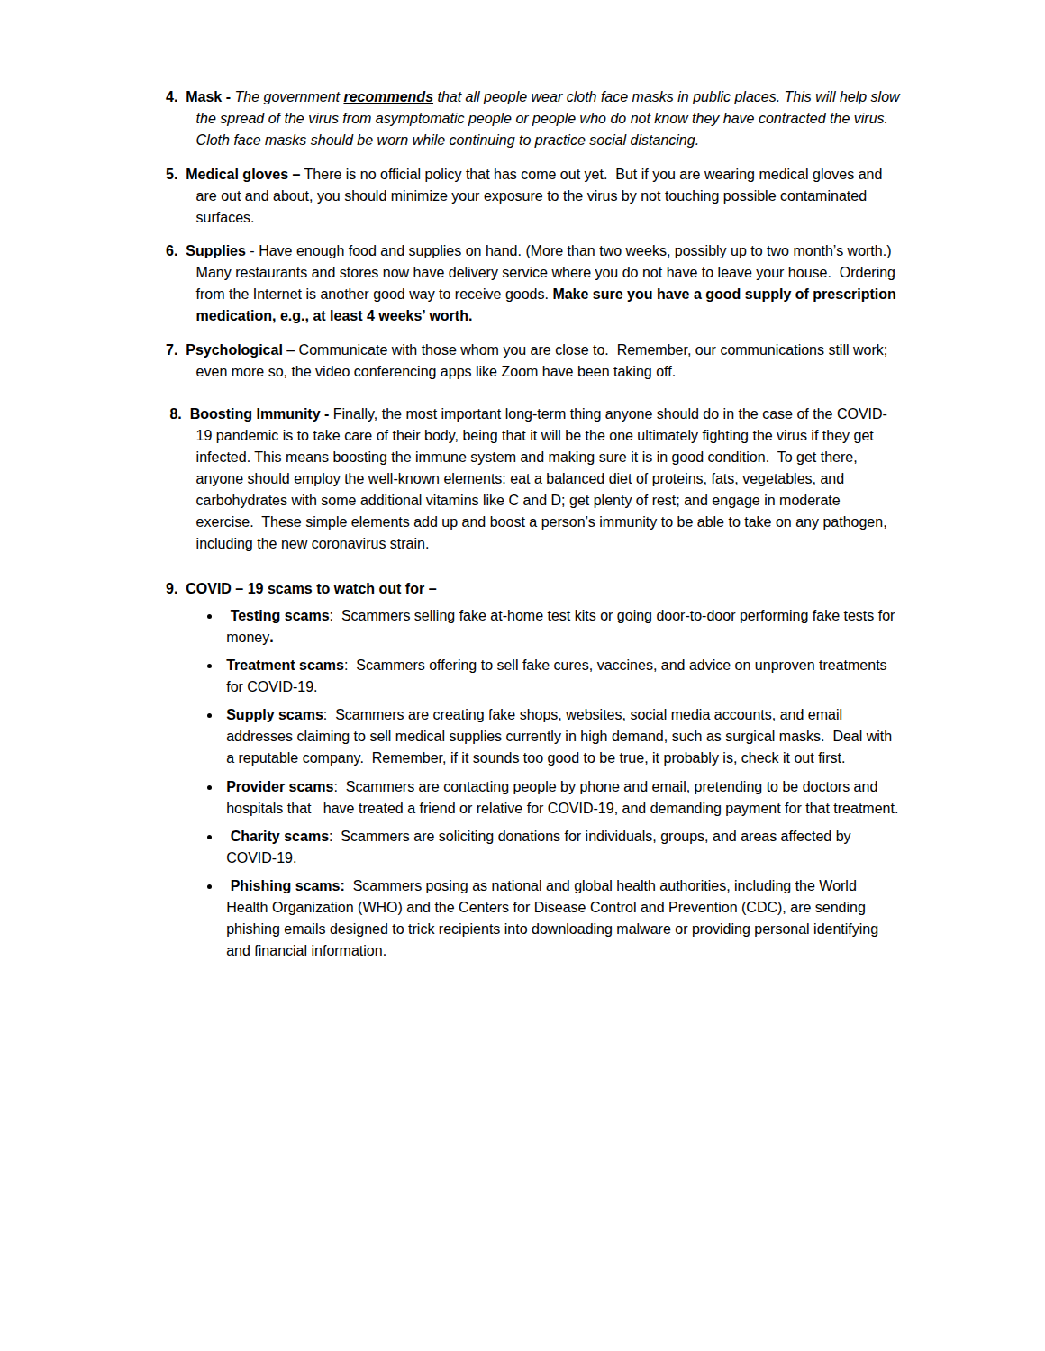4. Mask - The government recommends that all people wear cloth face masks in public places. This will help slow the spread of the virus from asymptomatic people or people who do not know they have contracted the virus. Cloth face masks should be worn while continuing to practice social distancing.
5. Medical gloves – There is no official policy that has come out yet. But if you are wearing medical gloves and are out and about, you should minimize your exposure to the virus by not touching possible contaminated surfaces.
6. Supplies - Have enough food and supplies on hand. (More than two weeks, possibly up to two month’s worth.) Many restaurants and stores now have delivery service where you do not have to leave your house. Ordering from the Internet is another good way to receive goods. Make sure you have a good supply of prescription medication, e.g., at least 4 weeks’ worth.
7. Psychological – Communicate with those whom you are close to. Remember, our communications still work; even more so, the video conferencing apps like Zoom have been taking off.
8. Boosting Immunity - Finally, the most important long-term thing anyone should do in the case of the COVID-19 pandemic is to take care of their body, being that it will be the one ultimately fighting the virus if they get infected. This means boosting the immune system and making sure it is in good condition. To get there, anyone should employ the well-known elements: eat a balanced diet of proteins, fats, vegetables, and carbohydrates with some additional vitamins like C and D; get plenty of rest; and engage in moderate exercise. These simple elements add up and boost a person’s immunity to be able to take on any pathogen, including the new coronavirus strain.
9. COVID – 19 scams to watch out for –
Testing scams: Scammers selling fake at-home test kits or going door-to-door performing fake tests for money.
Treatment scams: Scammers offering to sell fake cures, vaccines, and advice on unproven treatments for COVID-19.
Supply scams: Scammers are creating fake shops, websites, social media accounts, and email addresses claiming to sell medical supplies currently in high demand, such as surgical masks. Deal with a reputable company. Remember, if it sounds too good to be true, it probably is, check it out first.
Provider scams: Scammers are contacting people by phone and email, pretending to be doctors and hospitals that have treated a friend or relative for COVID-19, and demanding payment for that treatment.
Charity scams: Scammers are soliciting donations for individuals, groups, and areas affected by COVID-19.
Phishing scams: Scammers posing as national and global health authorities, including the World Health Organization (WHO) and the Centers for Disease Control and Prevention (CDC), are sending phishing emails designed to trick recipients into downloading malware or providing personal identifying and financial information.